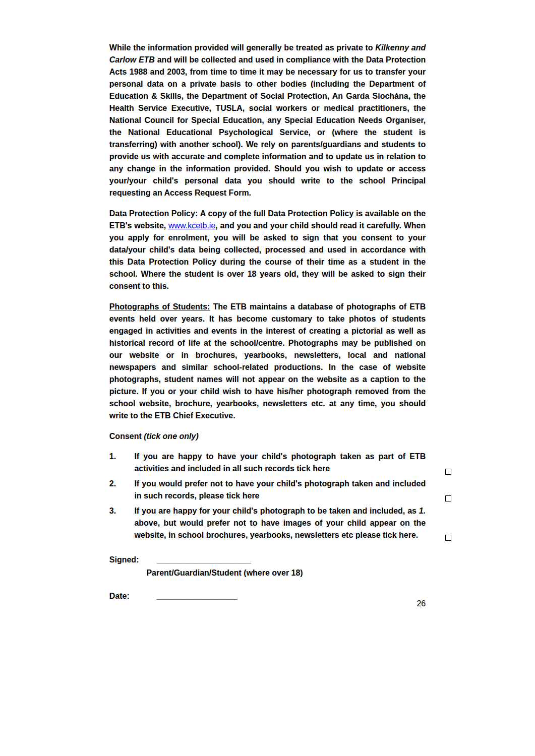While the information provided will generally be treated as private to Kilkenny and Carlow ETB and will be collected and used in compliance with the Data Protection Acts 1988 and 2003, from time to time it may be necessary for us to transfer your personal data on a private basis to other bodies (including the Department of Education & Skills, the Department of Social Protection, An Garda Síochána, the Health Service Executive, TUSLA, social workers or medical practitioners, the National Council for Special Education, any Special Education Needs Organiser, the National Educational Psychological Service, or (where the student is transferring) with another school). We rely on parents/guardians and students to provide us with accurate and complete information and to update us in relation to any change in the information provided. Should you wish to update or access your/your child's personal data you should write to the school Principal requesting an Access Request Form.
Data Protection Policy: A copy of the full Data Protection Policy is available on the ETB's website, www.kcetb.ie, and you and your child should read it carefully. When you apply for enrolment, you will be asked to sign that you consent to your data/your child's data being collected, processed and used in accordance with this Data Protection Policy during the course of their time as a student in the school. Where the student is over 18 years old, they will be asked to sign their consent to this.
Photographs of Students: The ETB maintains a database of photographs of ETB events held over years. It has become customary to take photos of students engaged in activities and events in the interest of creating a pictorial as well as historical record of life at the school/centre. Photographs may be published on our website or in brochures, yearbooks, newsletters, local and national newspapers and similar school-related productions. In the case of website photographs, student names will not appear on the website as a caption to the picture. If you or your child wish to have his/her photograph removed from the school website, brochure, yearbooks, newsletters etc. at any time, you should write to the ETB Chief Executive.
Consent (tick one only)
If you are happy to have your child's photograph taken as part of ETB activities and included in all such records tick here
If you would prefer not to have your child's photograph taken and included in such records, please tick here
If you are happy for your child's photograph to be taken and included, as 1. above, but would prefer not to have images of your child appear on the website, in school brochures, yearbooks, newsletters etc please tick here.
Signed: _____________________
Parent/Guardian/Student (where over 18)
Date: __________________
26